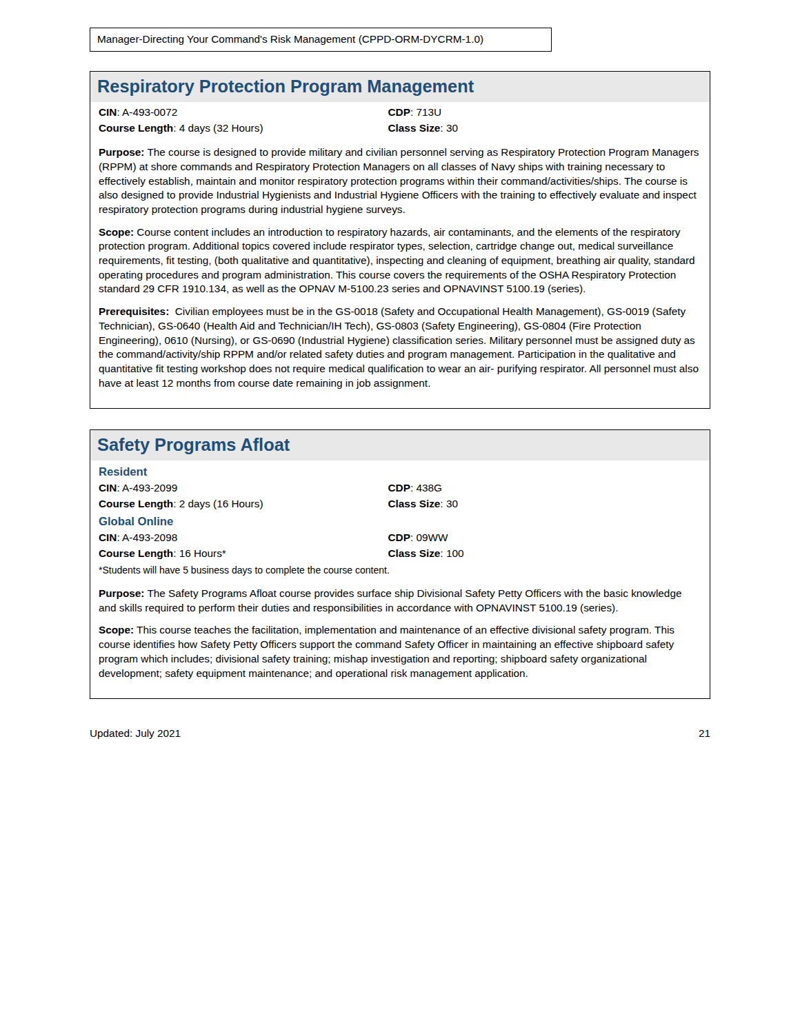Manager-Directing Your Command's Risk Management (CPPD-ORM-DYCRM-1.0)
Respiratory Protection Program Management
| CIN : A-493-0072 | CDP : 713U |
| Course Length : 4 days (32 Hours) | Class Size : 30 |
Purpose: The course is designed to provide military and civilian personnel serving as Respiratory Protection Program Managers (RPPM) at shore commands and Respiratory Protection Managers on all classes of Navy ships with training necessary to effectively establish, maintain and monitor respiratory protection programs within their command/activities/ships. The course is also designed to provide Industrial Hygienists and Industrial Hygiene Officers with the training to effectively evaluate and inspect respiratory protection programs during industrial hygiene surveys.
Scope: Course content includes an introduction to respiratory hazards, air contaminants, and the elements of the respiratory protection program. Additional topics covered include respirator types, selection, cartridge change out, medical surveillance requirements, fit testing, (both qualitative and quantitative), inspecting and cleaning of equipment, breathing air quality, standard operating procedures and program administration. This course covers the requirements of the OSHA Respiratory Protection standard 29 CFR 1910.134, as well as the OPNAV M-5100.23 series and OPNAVINST 5100.19 (series).
Prerequisites: Civilian employees must be in the GS-0018 (Safety and Occupational Health Management), GS-0019 (Safety Technician), GS-0640 (Health Aid and Technician/IH Tech), GS-0803 (Safety Engineering), GS-0804 (Fire Protection Engineering), 0610 (Nursing), or GS-0690 (Industrial Hygiene) classification series. Military personnel must be assigned duty as the command/activity/ship RPPM and/or related safety duties and program management. Participation in the qualitative and quantitative fit testing workshop does not require medical qualification to wear an air- purifying respirator. All personnel must also have at least 12 months from course date remaining in job assignment.
Safety Programs Afloat
Resident
| CIN : A-493-2099 | CDP : 438G |
| Course Length : 2 days (16 Hours) | Class Size : 30 |
Global Online
| CIN : A-493-2098 | CDP : 09WW |
| Course Length : 16 Hours* | Class Size : 100 |
*Students will have 5 business days to complete the course content.
Purpose: The Safety Programs Afloat course provides surface ship Divisional Safety Petty Officers with the basic knowledge and skills required to perform their duties and responsibilities in accordance with OPNAVINST 5100.19 (series).
Scope: This course teaches the facilitation, implementation and maintenance of an effective divisional safety program. This course identifies how Safety Petty Officers support the command Safety Officer in maintaining an effective shipboard safety program which includes; divisional safety training; mishap investigation and reporting; shipboard safety organizational development; safety equipment maintenance; and operational risk management application.
Updated: July 2021
21